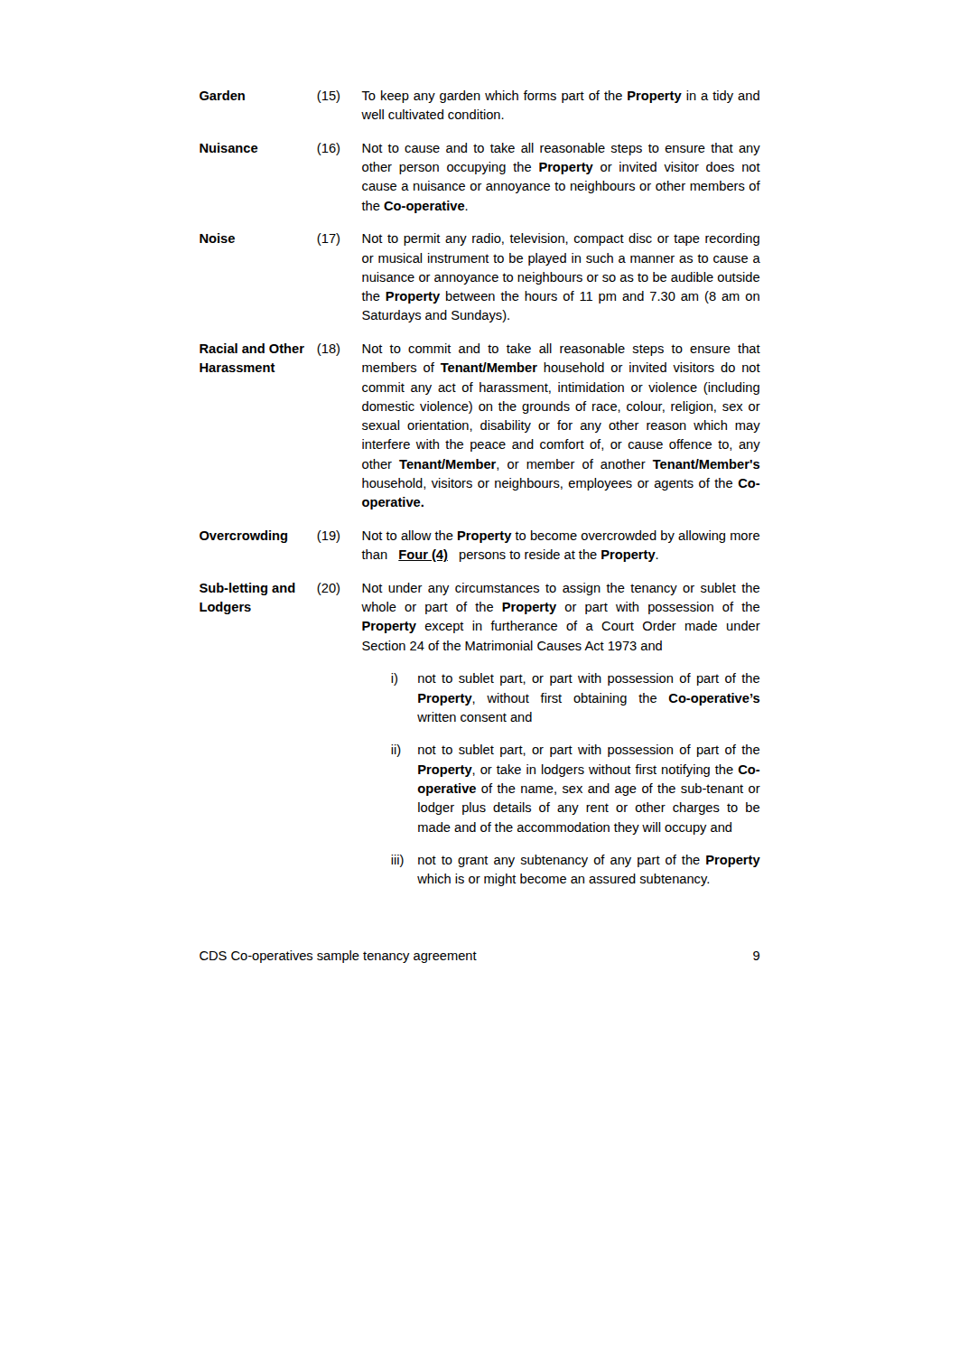| Garden | (15) | To keep any garden which forms part of the Property in a tidy and well cultivated condition. |
| Nuisance | (16) | Not to cause and to take all reasonable steps to ensure that any other person occupying the Property or invited visitor does not cause a nuisance or annoyance to neighbours or other members of the Co-operative . |
| Noise | (17) | Not to permit any radio, television, compact disc or tape recording or musical instrument to be played in such a manner as to cause a nuisance or annoyance to neighbours or so as to be audible outside the Property between the hours of 11 pm and 7.30 am (8 am on Saturdays and Sundays). |
| Racial and Other Harassment | (18) | Not to commit and to take all reasonable steps to ensure that members of Tenant/Member household or invited visitors do not commit any act of harassment, intimidation or violence (including domestic violence) on the grounds of race, colour, religion, sex or sexual orientation, disability or for any other reason which may interfere with the peace and comfort of, or cause offence to, any other Tenant/Member , or member of another Tenant/Member's household, visitors or neighbours, employees or agents of the Co-operative. |
| Overcrowding | (19) | Not to allow the Property to become overcrowded by allowing more than Four (4) persons to reside at the Property . |
| Sub-letting and Lodgers | (20) | Not under any circumstances to assign the tenancy or sublet the whole or part of the Property or part with possession of the Property except in furtherance of a Court Order made under Section 24 of the Matrimonial Causes Act 1973 and / i) / not to sublet part, or part with possession of part of the Property , without first obtaining the Co-operative’s written consent and / / ii) / not to sublet part, or part with possession of part of the Property , or take in lodgers without first notifying the Co-operative of the name, sex and age of the sub-tenant or lodger plus details of any rent or other charges to be made and of the accommodation they will occupy and / / iii) / not to grant any subtenancy of any part of the Property which is or might become an assured subtenancy. / |
CDS Co-operatives sample tenancy agreement 9